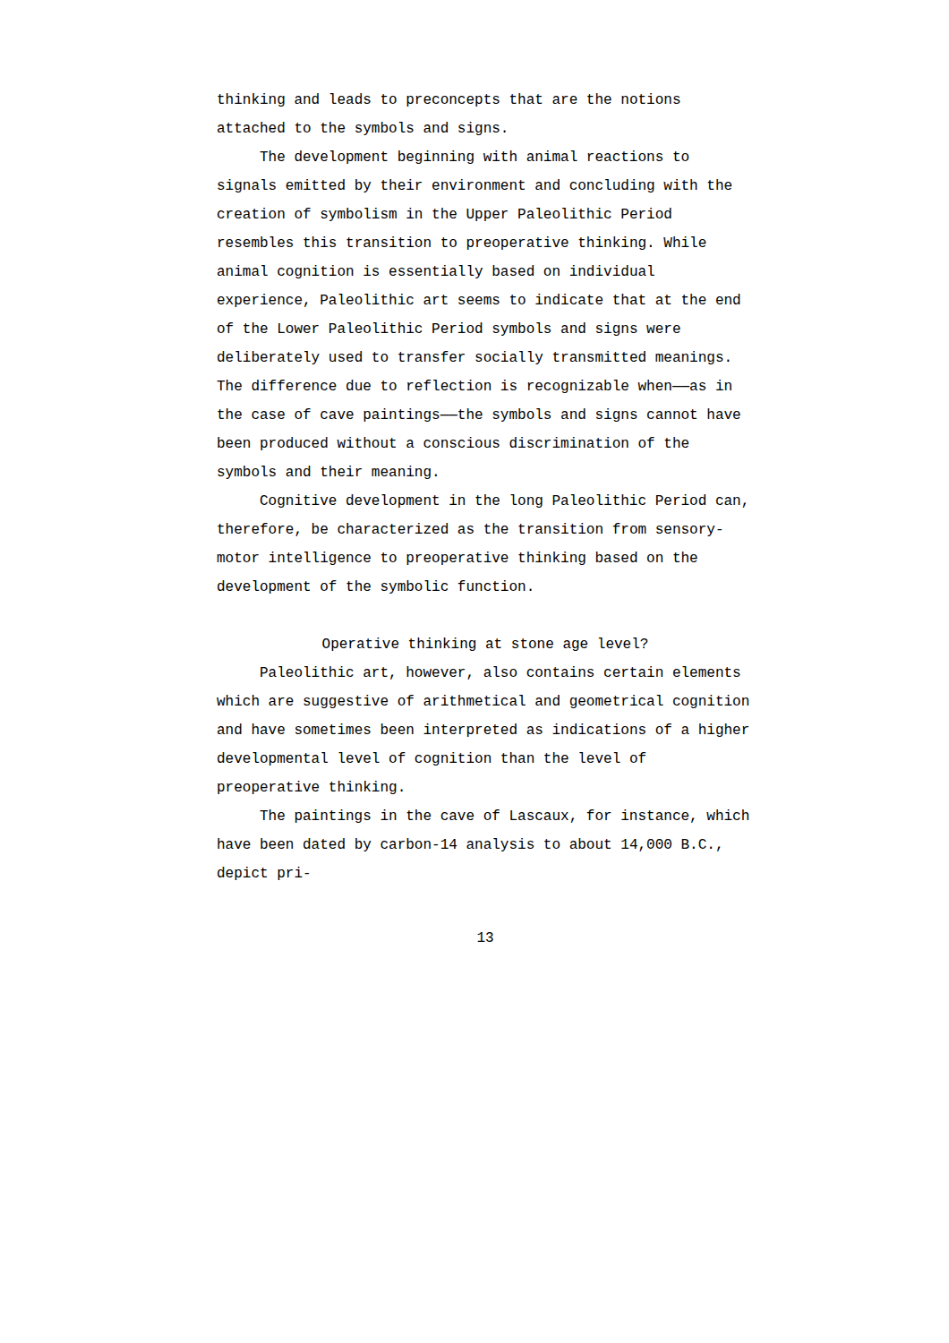thinking and leads to preconcepts that are the notions attached to the symbols and signs.
The development beginning with animal reactions to signals emitted by their environment and concluding with the creation of symbolism in the Upper Paleolithic Period resembles this transition to preoperative thinking. While animal cognition is essentially based on individual experience, Paleolithic art seems to indicate that at the end of the Lower Paleolithic Period symbols and signs were deliberately used to transfer socially transmitted meanings. The difference due to reflection is recognizable when——as in the case of cave paintings——the symbols and signs cannot have been produced without a conscious discrimination of the symbols and their meaning.
Cognitive development in the long Paleolithic Period can, therefore, be characterized as the transition from sensory-motor intelligence to preoperative thinking based on the development of the symbolic function.
Operative thinking at stone age level?
Paleolithic art, however, also contains certain elements which are suggestive of arithmetical and geometrical cognition and have sometimes been interpreted as indications of a higher developmental level of cognition than the level of preoperative thinking.
The paintings in the cave of Lascaux, for instance, which have been dated by carbon-14 analysis to about 14,000 B.C., depict pri-
13